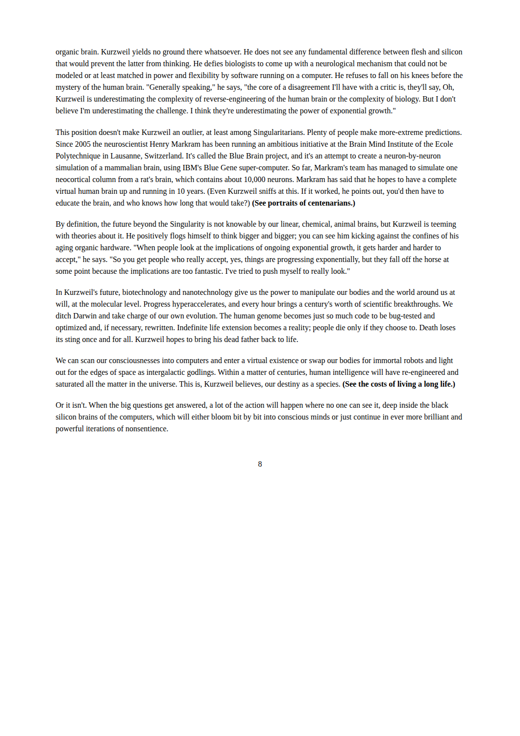organic brain. Kurzweil yields no ground there whatsoever. He does not see any fundamental difference between flesh and silicon that would prevent the latter from thinking. He defies biologists to come up with a neurological mechanism that could not be modeled or at least matched in power and flexibility by software running on a computer. He refuses to fall on his knees before the mystery of the human brain. "Generally speaking," he says, "the core of a disagreement I'll have with a critic is, they'll say, Oh, Kurzweil is underestimating the complexity of reverse-engineering of the human brain or the complexity of biology. But I don't believe I'm underestimating the challenge. I think they're underestimating the power of exponential growth."
This position doesn't make Kurzweil an outlier, at least among Singularitarians. Plenty of people make more-extreme predictions. Since 2005 the neuroscientist Henry Markram has been running an ambitious initiative at the Brain Mind Institute of the Ecole Polytechnique in Lausanne, Switzerland. It's called the Blue Brain project, and it's an attempt to create a neuron-by-neuron simulation of a mammalian brain, using IBM's Blue Gene super-computer. So far, Markram's team has managed to simulate one neocortical column from a rat's brain, which contains about 10,000 neurons. Markram has said that he hopes to have a complete virtual human brain up and running in 10 years. (Even Kurzweil sniffs at this. If it worked, he points out, you'd then have to educate the brain, and who knows how long that would take?) (See portraits of centenarians.)
By definition, the future beyond the Singularity is not knowable by our linear, chemical, animal brains, but Kurzweil is teeming with theories about it. He positively flogs himself to think bigger and bigger; you can see him kicking against the confines of his aging organic hardware. "When people look at the implications of ongoing exponential growth, it gets harder and harder to accept," he says. "So you get people who really accept, yes, things are progressing exponentially, but they fall off the horse at some point because the implications are too fantastic. I've tried to push myself to really look."
In Kurzweil's future, biotechnology and nanotechnology give us the power to manipulate our bodies and the world around us at will, at the molecular level. Progress hyperaccelerates, and every hour brings a century's worth of scientific breakthroughs. We ditch Darwin and take charge of our own evolution. The human genome becomes just so much code to be bug-tested and optimized and, if necessary, rewritten. Indefinite life extension becomes a reality; people die only if they choose to. Death loses its sting once and for all. Kurzweil hopes to bring his dead father back to life.
We can scan our consciousnesses into computers and enter a virtual existence or swap our bodies for immortal robots and light out for the edges of space as intergalactic godlings. Within a matter of centuries, human intelligence will have re-engineered and saturated all the matter in the universe. This is, Kurzweil believes, our destiny as a species. (See the costs of living a long life.)
Or it isn't. When the big questions get answered, a lot of the action will happen where no one can see it, deep inside the black silicon brains of the computers, which will either bloom bit by bit into conscious minds or just continue in ever more brilliant and powerful iterations of nonsentience.
8